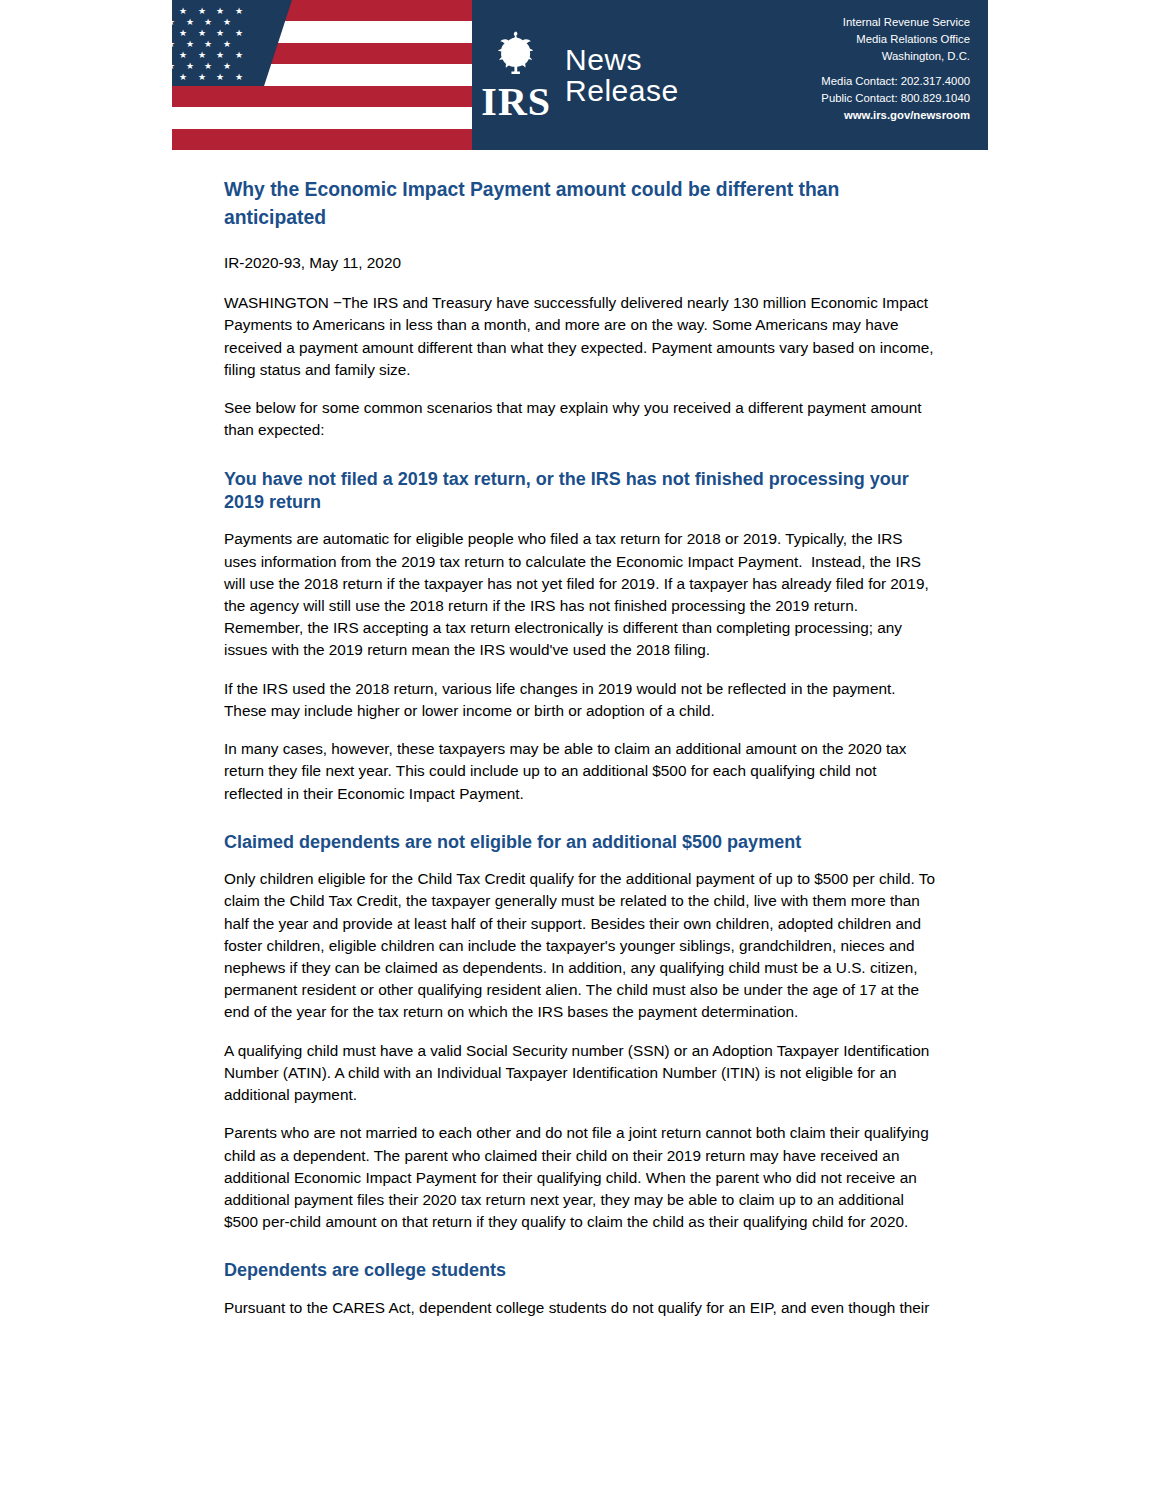★ ★ ★ ★ ★ ★ ★ ★ ★ ★ ★ ★ ★ ★ ★ ★ ★ ★ ★ ★ ★ ★ ★ ★ ★ ★ ★ ★ ★ ★ ★ ★ ★ ★ ★ ★ ★ ★ ★
IRS
News
Release
Internal Revenue Service
Media Relations Office
Washington, D.C.
Media Contact: 202.317.4000
Public Contact: 800.829.1040
www.irs.gov/newsroom
Why the Economic Impact Payment amount could be different than anticipated
IR-2020-93, May 11, 2020
WASHINGTON −The IRS and Treasury have successfully delivered nearly 130 million Economic Impact Payments to Americans in less than a month, and more are on the way. Some Americans may have received a payment amount different than what they expected. Payment amounts vary based on income, filing status and family size.
See below for some common scenarios that may explain why you received a different payment amount than expected:
You have not filed a 2019 tax return, or the IRS has not finished processing your 2019 return
Payments are automatic for eligible people who filed a tax return for 2018 or 2019. Typically, the IRS uses information from the 2019 tax return to calculate the Economic Impact Payment. Instead, the IRS will use the 2018 return if the taxpayer has not yet filed for 2019. If a taxpayer has already filed for 2019, the agency will still use the 2018 return if the IRS has not finished processing the 2019 return. Remember, the IRS accepting a tax return electronically is different than completing processing; any issues with the 2019 return mean the IRS would've used the 2018 filing.
If the IRS used the 2018 return, various life changes in 2019 would not be reflected in the payment. These may include higher or lower income or birth or adoption of a child.
In many cases, however, these taxpayers may be able to claim an additional amount on the 2020 tax return they file next year. This could include up to an additional $500 for each qualifying child not reflected in their Economic Impact Payment.
Claimed dependents are not eligible for an additional $500 payment
Only children eligible for the Child Tax Credit qualify for the additional payment of up to $500 per child. To claim the Child Tax Credit, the taxpayer generally must be related to the child, live with them more than half the year and provide at least half of their support. Besides their own children, adopted children and foster children, eligible children can include the taxpayer's younger siblings, grandchildren, nieces and nephews if they can be claimed as dependents. In addition, any qualifying child must be a U.S. citizen, permanent resident or other qualifying resident alien. The child must also be under the age of 17 at the end of the year for the tax return on which the IRS bases the payment determination.
A qualifying child must have a valid Social Security number (SSN) or an Adoption Taxpayer Identification Number (ATIN). A child with an Individual Taxpayer Identification Number (ITIN) is not eligible for an additional payment.
Parents who are not married to each other and do not file a joint return cannot both claim their qualifying child as a dependent. The parent who claimed their child on their 2019 return may have received an additional Economic Impact Payment for their qualifying child. When the parent who did not receive an additional payment files their 2020 tax return next year, they may be able to claim up to an additional $500 per-child amount on that return if they qualify to claim the child as their qualifying child for 2020.
Dependents are college students
Pursuant to the CARES Act, dependent college students do not qualify for an EIP, and even though their